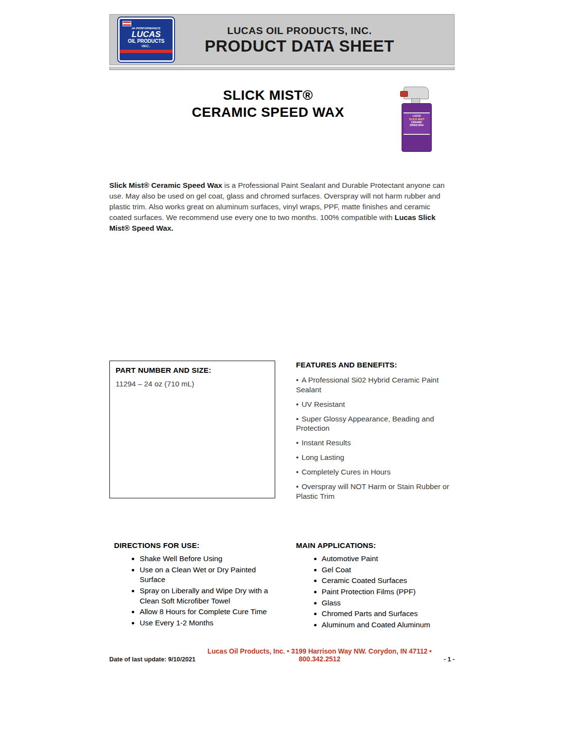HI-PERFORMANCE LUCAS OIL PRODUCTS INC.
LUCAS OIL PRODUCTS, INC.
PRODUCT DATA SHEET
SLICK MIST®
CERAMIC SPEED WAX
LUCAS
SLICK MIST
CERAMIC
SPEED WAX
Slick Mist® Ceramic Speed Wax is a Professional Paint Sealant and Durable Protectant anyone can use. May also be used on gel coat, glass and chromed surfaces. Overspray will not harm rubber and plastic trim. Also works great on aluminum surfaces, vinyl wraps, PPF, matte finishes and ceramic coated surfaces. We recommend use every one to two months. 100% compatible with Lucas Slick Mist® Speed Wax.
PART NUMBER AND SIZE:
11294 – 24 oz (710 mL)
FEATURES AND BENEFITS:
A Professional Si02 Hybrid Ceramic Paint Sealant
UV Resistant
Super Glossy Appearance, Beading and Protection
Instant Results
Long Lasting
Completely Cures in Hours
Overspray will NOT Harm or Stain Rubber or Plastic Trim
DIRECTIONS FOR USE:
Shake Well Before Using
Use on a Clean Wet or Dry Painted Surface
Spray on Liberally and Wipe Dry with a Clean Soft Microfiber Towel
Allow 8 Hours for Complete Cure Time
Use Every 1-2 Months
MAIN APPLICATIONS:
Automotive Paint
Gel Coat
Ceramic Coated Surfaces
Paint Protection Films (PPF)
Glass
Chromed Parts and Surfaces
Aluminum and Coated Aluminum
Date of last update: 9/10/2021
Lucas Oil Products, Inc. • 3199 Harrison Way NW. Corydon, IN 47112 • 800.342.2512
- 1 -